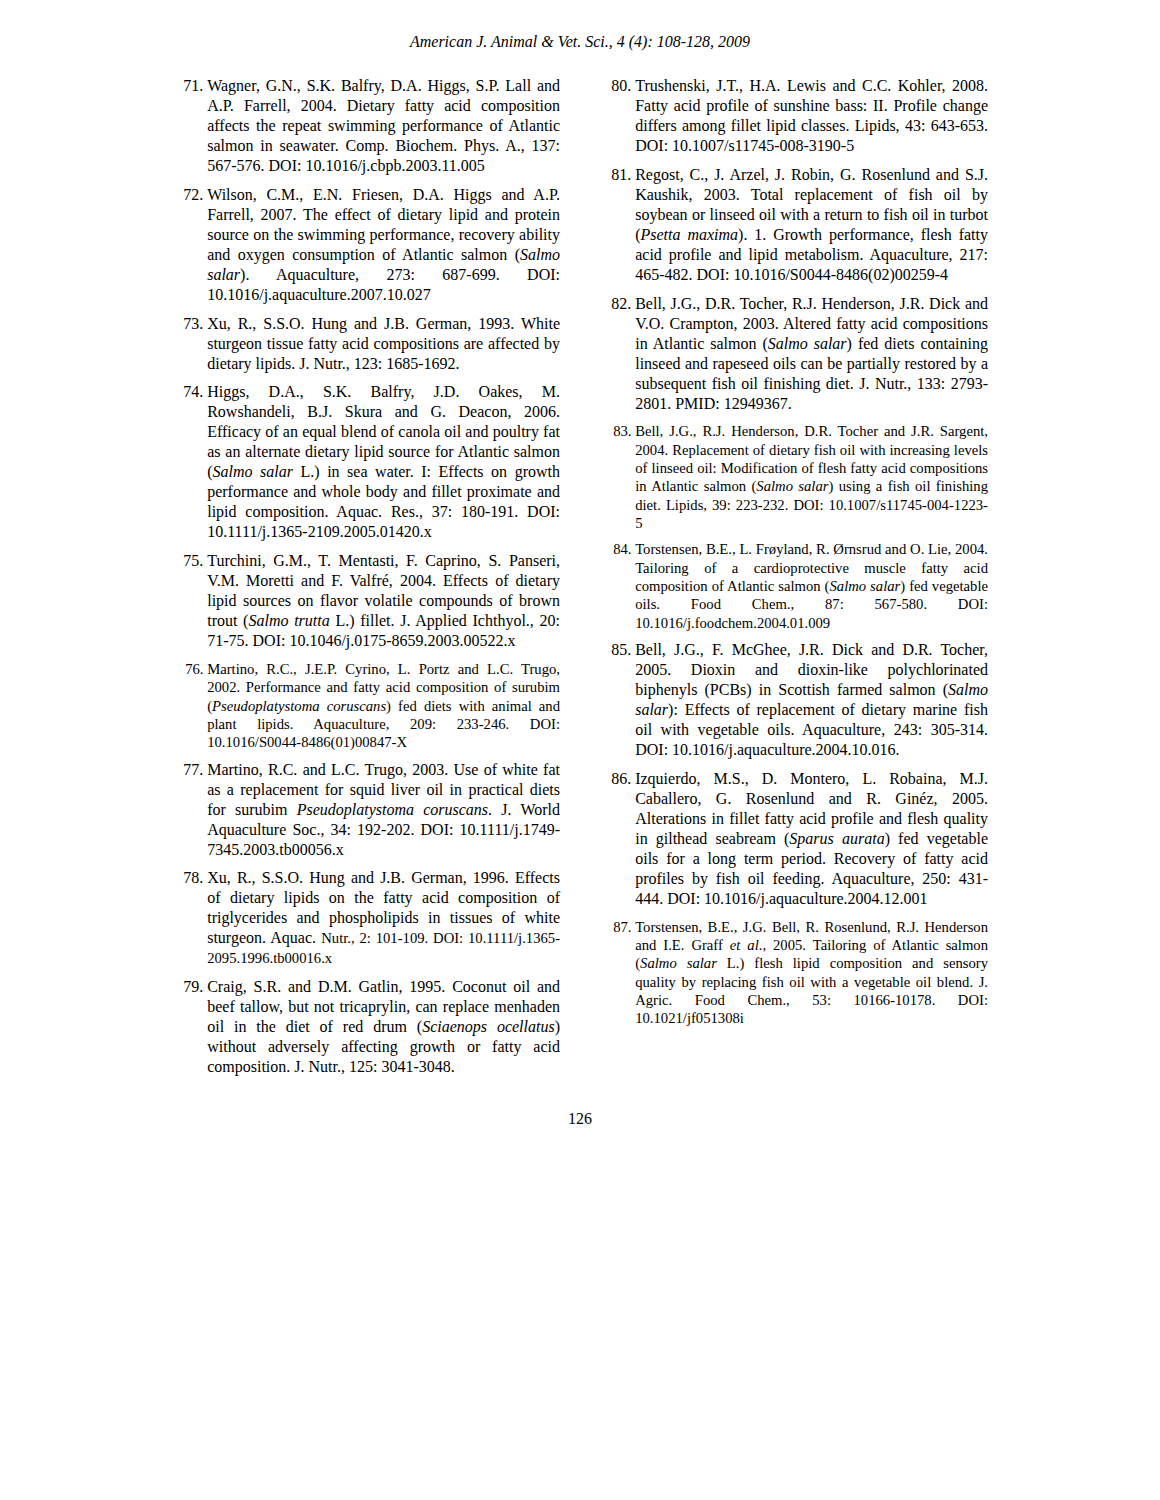American J. Animal & Vet. Sci., 4 (4): 108-128, 2009
Wagner, G.N., S.K. Balfry, D.A. Higgs, S.P. Lall and A.P. Farrell, 2004. Dietary fatty acid composition affects the repeat swimming performance of Atlantic salmon in seawater. Comp. Biochem. Phys. A., 137: 567-576. DOI: 10.1016/j.cbpb.2003.11.005
Wilson, C.M., E.N. Friesen, D.A. Higgs and A.P. Farrell, 2007. The effect of dietary lipid and protein source on the swimming performance, recovery ability and oxygen consumption of Atlantic salmon (Salmo salar). Aquaculture, 273: 687-699. DOI: 10.1016/j.aquaculture.2007.10.027
Xu, R., S.S.O. Hung and J.B. German, 1993. White sturgeon tissue fatty acid compositions are affected by dietary lipids. J. Nutr., 123: 1685-1692.
Higgs, D.A., S.K. Balfry, J.D. Oakes, M. Rowshandeli, B.J. Skura and G. Deacon, 2006. Efficacy of an equal blend of canola oil and poultry fat as an alternate dietary lipid source for Atlantic salmon (Salmo salar L.) in sea water. I: Effects on growth performance and whole body and fillet proximate and lipid composition. Aquac. Res., 37: 180-191. DOI: 10.1111/j.1365-2109.2005.01420.x
Turchini, G.M., T. Mentasti, F. Caprino, S. Panseri, V.M. Moretti and F. Valfré, 2004. Effects of dietary lipid sources on flavor volatile compounds of brown trout (Salmo trutta L.) fillet. J. Applied Ichthyol., 20: 71-75. DOI: 10.1046/j.0175-8659.2003.00522.x
Martino, R.C., J.E.P. Cyrino, L. Portz and L.C. Trugo, 2002. Performance and fatty acid composition of surubim (Pseudoplatystoma coruscans) fed diets with animal and plant lipids. Aquaculture, 209: 233-246. DOI: 10.1016/S0044-8486(01)00847-X
Martino, R.C. and L.C. Trugo, 2003. Use of white fat as a replacement for squid liver oil in practical diets for surubim Pseudoplatystoma coruscans. J. World Aquaculture Soc., 34: 192-202. DOI: 10.1111/j.1749-7345.2003.tb00056.x
Xu, R., S.S.O. Hung and J.B. German, 1996. Effects of dietary lipids on the fatty acid composition of triglycerides and phospholipids in tissues of white sturgeon. Aquac. Nutr., 2: 101-109. DOI: 10.1111/j.1365-2095.1996.tb00016.x
Craig, S.R. and D.M. Gatlin, 1995. Coconut oil and beef tallow, but not tricaprylin, can replace menhaden oil in the diet of red drum (Sciaenops ocellatus) without adversely affecting growth or fatty acid composition. J. Nutr., 125: 3041-3048.
Trushenski, J.T., H.A. Lewis and C.C. Kohler, 2008. Fatty acid profile of sunshine bass: II. Profile change differs among fillet lipid classes. Lipids, 43: 643-653. DOI: 10.1007/s11745-008-3190-5
Regost, C., J. Arzel, J. Robin, G. Rosenlund and S.J. Kaushik, 2003. Total replacement of fish oil by soybean or linseed oil with a return to fish oil in turbot (Psetta maxima). 1. Growth performance, flesh fatty acid profile and lipid metabolism. Aquaculture, 217: 465-482. DOI: 10.1016/S0044-8486(02)00259-4
Bell, J.G., D.R. Tocher, R.J. Henderson, J.R. Dick and V.O. Crampton, 2003. Altered fatty acid compositions in Atlantic salmon (Salmo salar) fed diets containing linseed and rapeseed oils can be partially restored by a subsequent fish oil finishing diet. J. Nutr., 133: 2793-2801. PMID: 12949367.
Bell, J.G., R.J. Henderson, D.R. Tocher and J.R. Sargent, 2004. Replacement of dietary fish oil with increasing levels of linseed oil: Modification of flesh fatty acid compositions in Atlantic salmon (Salmo salar) using a fish oil finishing diet. Lipids, 39: 223-232. DOI: 10.1007/s11745-004-1223-5
Torstensen, B.E., L. Frøyland, R. Ørnsrud and O. Lie, 2004. Tailoring of a cardioprotective muscle fatty acid composition of Atlantic salmon (Salmo salar) fed vegetable oils. Food Chem., 87: 567-580. DOI: 10.1016/j.foodchem.2004.01.009
Bell, J.G., F. McGhee, J.R. Dick and D.R. Tocher, 2005. Dioxin and dioxin-like polychlorinated biphenyls (PCBs) in Scottish farmed salmon (Salmo salar): Effects of replacement of dietary marine fish oil with vegetable oils. Aquaculture, 243: 305-314. DOI: 10.1016/j.aquaculture.2004.10.016.
Izquierdo, M.S., D. Montero, L. Robaina, M.J. Caballero, G. Rosenlund and R. Ginéz, 2005. Alterations in fillet fatty acid profile and flesh quality in gilthead seabream (Sparus aurata) fed vegetable oils for a long term period. Recovery of fatty acid profiles by fish oil feeding. Aquaculture, 250: 431-444. DOI: 10.1016/j.aquaculture.2004.12.001
Torstensen, B.E., J.G. Bell, R. Rosenlund, R.J. Henderson and I.E. Graff et al., 2005. Tailoring of Atlantic salmon (Salmo salar L.) flesh lipid composition and sensory quality by replacing fish oil with a vegetable oil blend. J. Agric. Food Chem., 53: 10166-10178. DOI: 10.1021/jf051308i
126